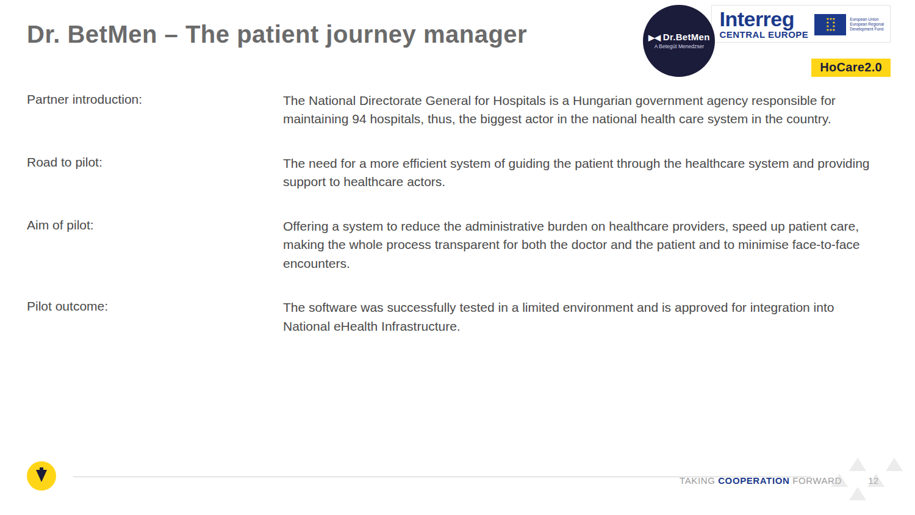Dr. BetMen – The patient journey manager
▶◀Dr.BetMen
A Betegút Menedzser
Interreg
CENTRAL EUROPE
European Union
European Regional
Development Fund
HoCare2.0
Partner introduction:
The National Directorate General for Hospitals is a Hungarian government agency responsible for maintaining 94 hospitals, thus, the biggest actor in the national health care system in the country.
Road to pilot:
The need for a more efficient system of guiding the patient through the healthcare system and providing support to healthcare actors.
Aim of pilot:
Offering a system to reduce the administrative burden on healthcare providers, speed up patient care, making the whole process transparent for both the doctor and the patient and to minimise face-to-face encounters.
Pilot outcome:
The software was successfully tested in a limited environment and is approved for integration into National eHealth Infrastructure.
TAKING COOPERATION FORWARD
12